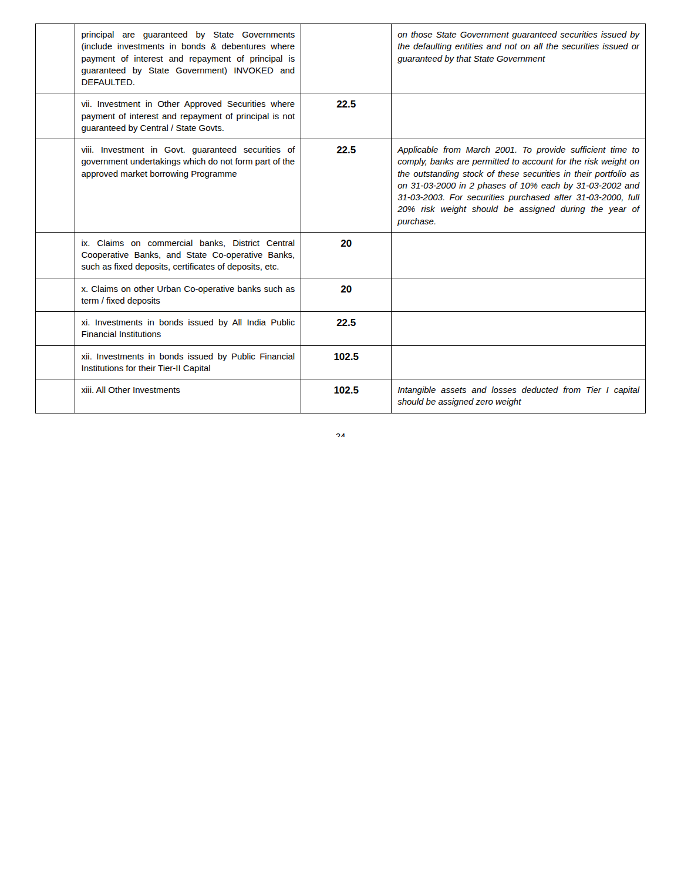| | principal are guaranteed by State Governments (include investments in bonds & debentures where payment of interest and repayment of principal is guaranteed by State Government) INVOKED and DEFAULTED. | | on those State Government guaranteed securities issued by the defaulting entities and not on all the securities issued or guaranteed by that State Government |
| | vii. Investment in Other Approved Securities where payment of interest and repayment of principal is not guaranteed by Central / State Govts. | 22.5 | |
| | viii. Investment in Govt. guaranteed securities of government undertakings which do not form part of the approved market borrowing Programme | 22.5 | Applicable from March 2001. To provide sufficient time to comply, banks are permitted to account for the risk weight on the outstanding stock of these securities in their portfolio as on 31-03-2000 in 2 phases of 10% each by 31-03-2002 and 31-03-2003. For securities purchased after 31-03-2000, full 20% risk weight should be assigned during the year of purchase. |
| | ix. Claims on commercial banks, District Central Cooperative Banks, and State Co-operative Banks, such as fixed deposits, certificates of deposits, etc. | 20 | |
| | x. Claims on other Urban Co-operative banks such as term / fixed deposits | 20 | |
| | xi. Investments in bonds issued by All India Public Financial Institutions | 22.5 | |
| | xii. Investments in bonds issued by Public Financial Institutions for their Tier-II Capital | 102.5 | |
| | xiii. All Other Investments | 102.5 | Intangible assets and losses deducted from Tier I capital should be assigned zero weight |
24